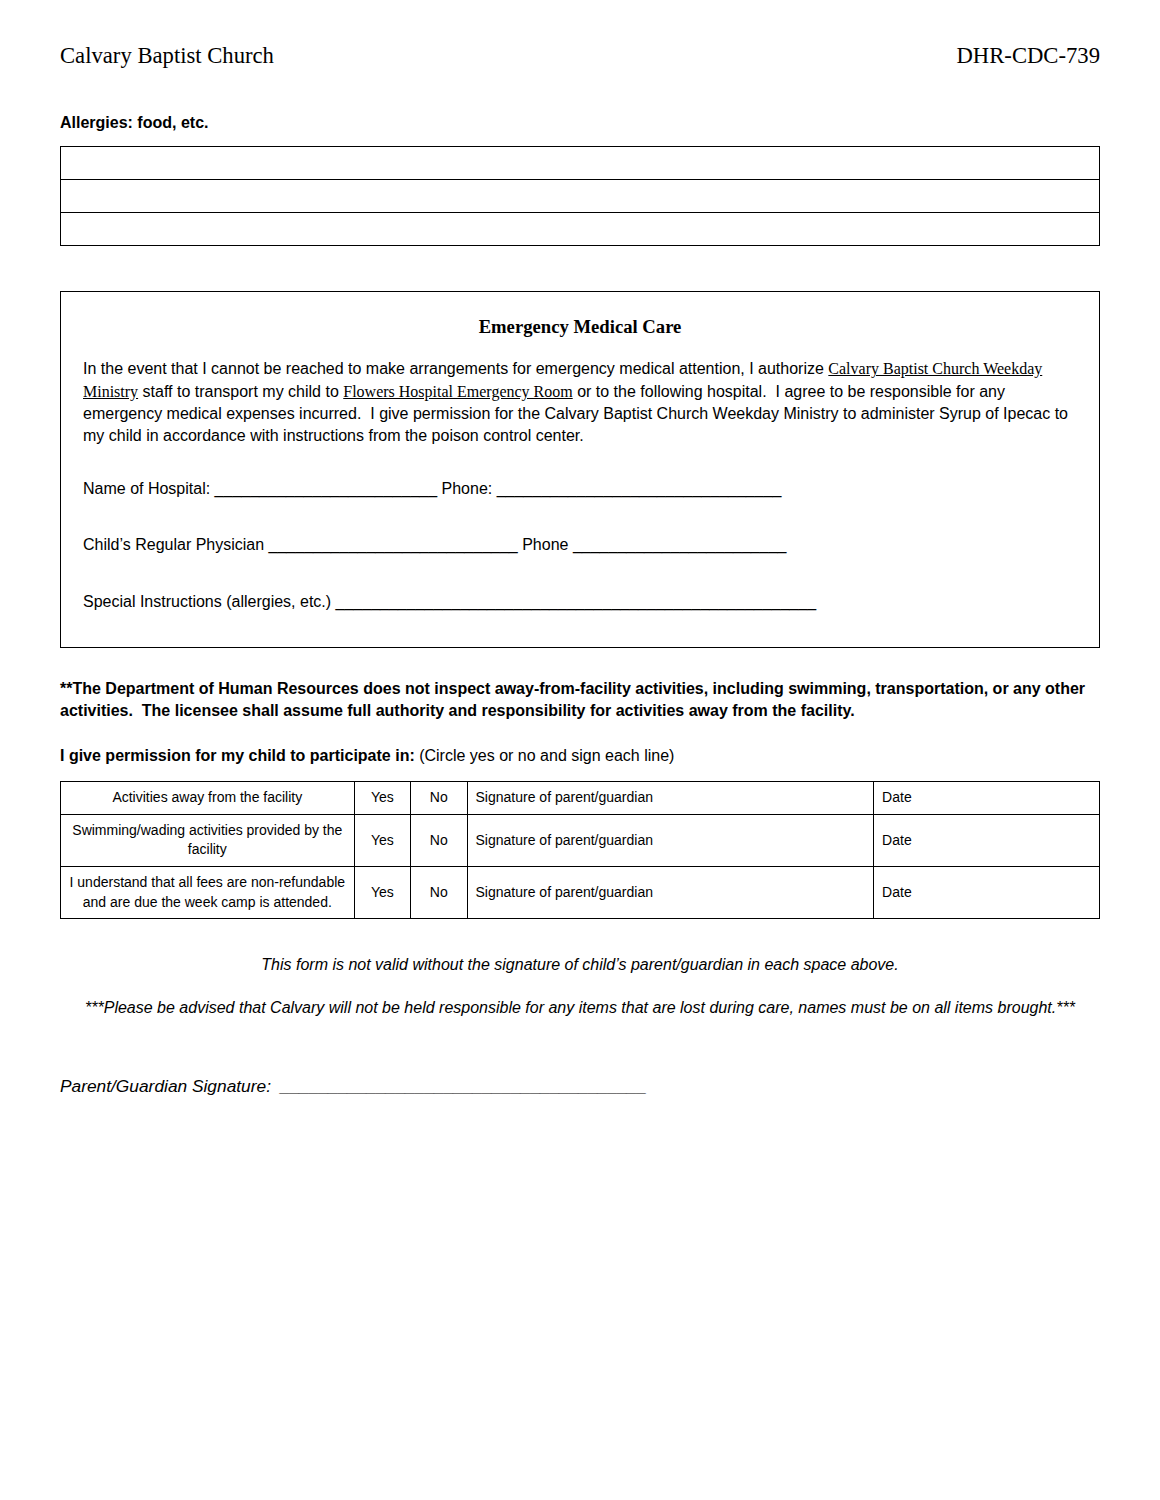Calvary Baptist Church DHR-CDC-739
Allergies: food, etc.
Emergency Medical Care
In the event that I cannot be reached to make arrangements for emergency medical attention, I authorize Calvary Baptist Church Weekday Ministry staff to transport my child to Flowers Hospital Emergency Room or to the following hospital. I agree to be responsible for any emergency medical expenses incurred. I give permission for the Calvary Baptist Church Weekday Ministry to administer Syrup of Ipecac to my child in accordance with instructions from the poison control center.
Name of Hospital: _________________________ Phone: ________________________________
Child’s Regular Physician ____________________________ Phone ________________________
Special Instructions (allergies, etc.) ______________________________________________________
**The Department of Human Resources does not inspect away-from-facility activities, including swimming, transportation, or any other activities. The licensee shall assume full authority and responsibility for activities away from the facility.
I give permission for my child to participate in: (Circle yes or no and sign each line)
| Activities away from the facility | Yes | No | Signature of parent/guardian | Date |
| Swimming/wading activities provided by the facility | Yes | No | Signature of parent/guardian | Date |
| I understand that all fees are non-refundable and are due the week camp is attended. | Yes | No | Signature of parent/guardian | Date |
This form is not valid without the signature of child’s parent/guardian in each space above.
***Please be advised that Calvary will not be held responsible for any items that are lost during care, names must be on all items brought.***
Parent/Guardian Signature: ______________________________________